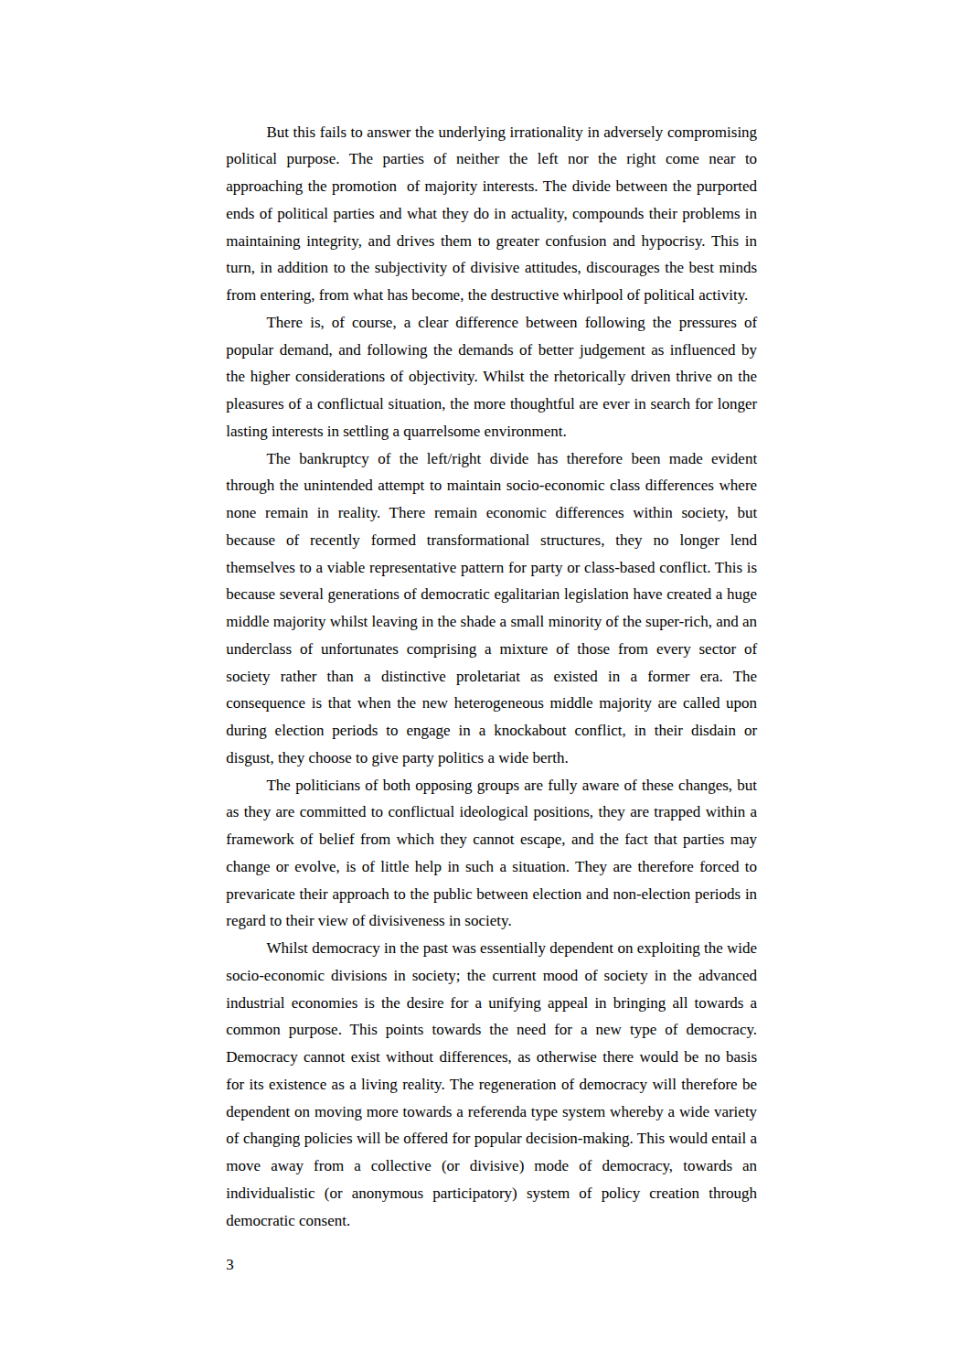But this fails to answer the underlying irrationality in adversely compromising political purpose. The parties of neither the left nor the right come near to approaching the promotion of majority interests. The divide between the purported ends of political parties and what they do in actuality, compounds their problems in maintaining integrity, and drives them to greater confusion and hypocrisy. This in turn, in addition to the subjectivity of divisive attitudes, discourages the best minds from entering, from what has become, the destructive whirlpool of political activity.
There is, of course, a clear difference between following the pressures of popular demand, and following the demands of better judgement as influenced by the higher considerations of objectivity. Whilst the rhetorically driven thrive on the pleasures of a conflictual situation, the more thoughtful are ever in search for longer lasting interests in settling a quarrelsome environment.
The bankruptcy of the left/right divide has therefore been made evident through the unintended attempt to maintain socio-economic class differences where none remain in reality. There remain economic differences within society, but because of recently formed transformational structures, they no longer lend themselves to a viable representative pattern for party or class-based conflict. This is because several generations of democratic egalitarian legislation have created a huge middle majority whilst leaving in the shade a small minority of the super-rich, and an underclass of unfortunates comprising a mixture of those from every sector of society rather than a distinctive proletariat as existed in a former era. The consequence is that when the new heterogeneous middle majority are called upon during election periods to engage in a knockabout conflict, in their disdain or disgust, they choose to give party politics a wide berth.
The politicians of both opposing groups are fully aware of these changes, but as they are committed to conflictual ideological positions, they are trapped within a framework of belief from which they cannot escape, and the fact that parties may change or evolve, is of little help in such a situation. They are therefore forced to prevaricate their approach to the public between election and non-election periods in regard to their view of divisiveness in society.
Whilst democracy in the past was essentially dependent on exploiting the wide socio-economic divisions in society; the current mood of society in the advanced industrial economies is the desire for a unifying appeal in bringing all towards a common purpose. This points towards the need for a new type of democracy. Democracy cannot exist without differences, as otherwise there would be no basis for its existence as a living reality. The regeneration of democracy will therefore be dependent on moving more towards a referenda type system whereby a wide variety of changing policies will be offered for popular decision-making. This would entail a move away from a collective (or divisive) mode of democracy, towards an individualistic (or anonymous participatory) system of policy creation through democratic consent.
3